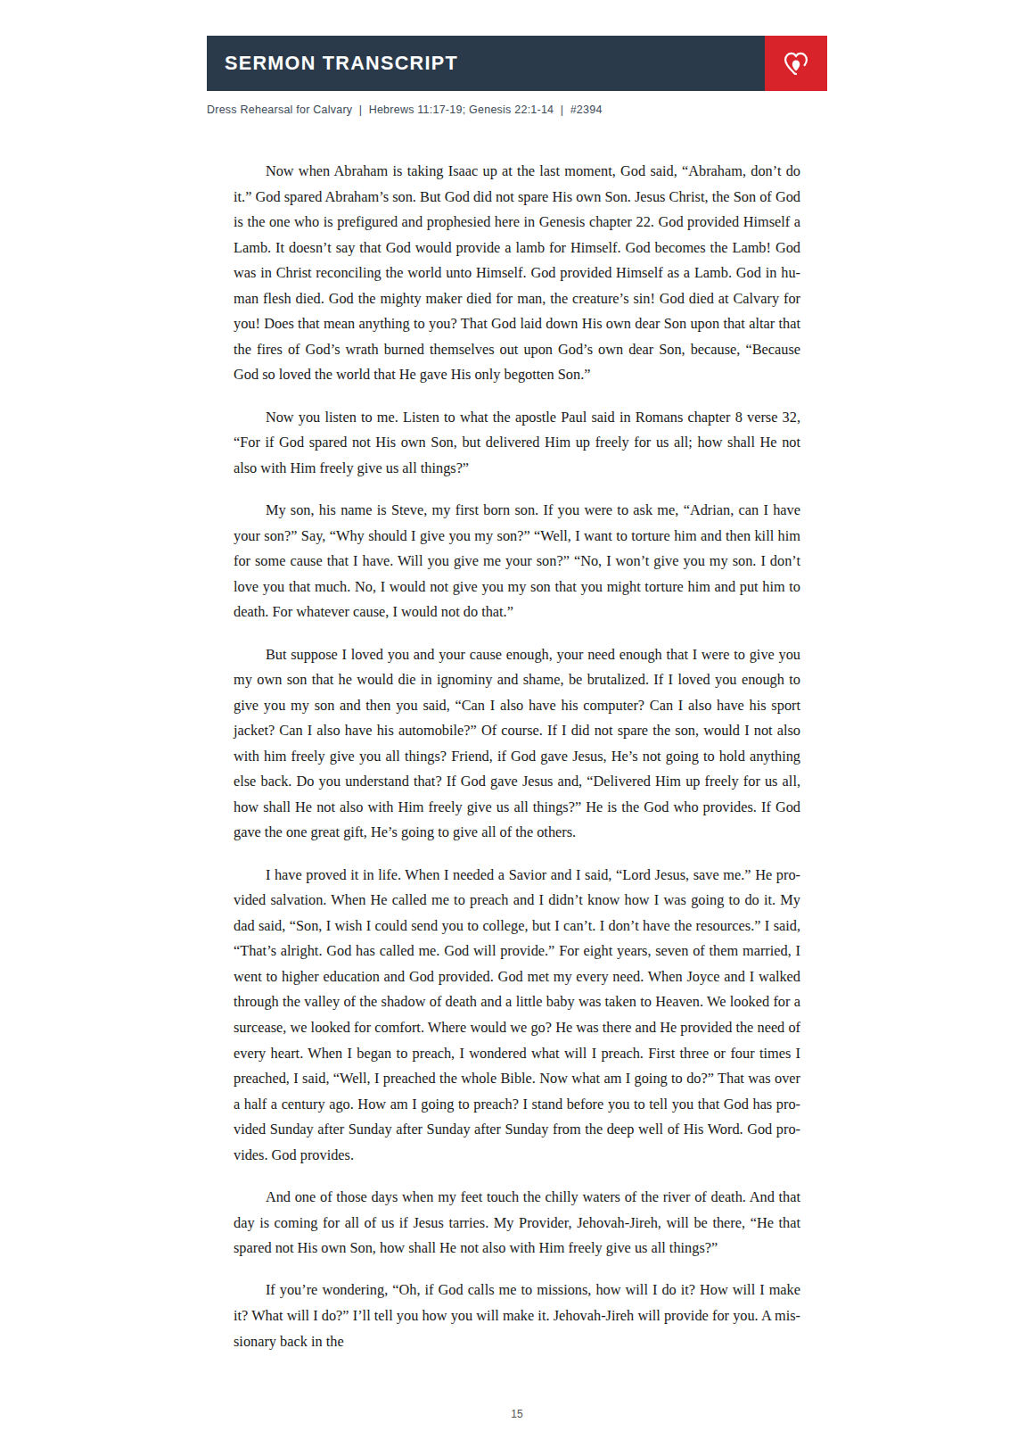Sermon Transcript
Dress Rehearsal for Calvary | Hebrews 11:17-19; Genesis 22:1-14 | #2394
Now when Abraham is taking Isaac up at the last moment, God said, “Abraham, don’t do it.” God spared Abraham’s son. But God did not spare His own Son. Jesus Christ, the Son of God is the one who is prefigured and prophesied here in Genesis chapter 22. God provided Himself a Lamb. It doesn’t say that God would provide a lamb for Himself. God becomes the Lamb! God was in Christ reconciling the world unto Himself. God provided Himself as a Lamb. God in human flesh died. God the mighty maker died for man, the creature’s sin! God died at Calvary for you! Does that mean anything to you? That God laid down His own dear Son upon that altar that the fires of God’s wrath burned themselves out upon God’s own dear Son, because, “Because God so loved the world that He gave His only begotten Son.”
Now you listen to me. Listen to what the apostle Paul said in Romans chapter 8 verse 32, “For if God spared not His own Son, but delivered Him up freely for us all; how shall He not also with Him freely give us all things?”
My son, his name is Steve, my first born son. If you were to ask me, “Adrian, can I have your son?” Say, “Why should I give you my son?” “Well, I want to torture him and then kill him for some cause that I have. Will you give me your son?” “No, I won’t give you my son. I don’t love you that much. No, I would not give you my son that you might torture him and put him to death. For whatever cause, I would not do that.”
But suppose I loved you and your cause enough, your need enough that I were to give you my own son that he would die in ignominy and shame, be brutalized. If I loved you enough to give you my son and then you said, “Can I also have his computer? Can I also have his sport jacket? Can I also have his automobile?” Of course. If I did not spare the son, would I not also with him freely give you all things? Friend, if God gave Jesus, He’s not going to hold anything else back. Do you understand that? If God gave Jesus and, “Delivered Him up freely for us all, how shall He not also with Him freely give us all things?” He is the God who provides. If God gave the one great gift, He’s going to give all of the others.
I have proved it in life. When I needed a Savior and I said, “Lord Jesus, save me.” He provided salvation. When He called me to preach and I didn’t know how I was going to do it. My dad said, “Son, I wish I could send you to college, but I can’t. I don’t have the resources.” I said, “That’s alright. God has called me. God will provide.” For eight years, seven of them married, I went to higher education and God provided. God met my every need. When Joyce and I walked through the valley of the shadow of death and a little baby was taken to Heaven. We looked for a surcease, we looked for comfort. Where would we go? He was there and He provided the need of every heart. When I began to preach, I wondered what will I preach. First three or four times I preached, I said, “Well, I preached the whole Bible. Now what am I going to do?” That was over a half a century ago. How am I going to preach? I stand before you to tell you that God has provided Sunday after Sunday after Sunday after Sunday from the deep well of His Word. God provides. God provides.
And one of those days when my feet touch the chilly waters of the river of death. And that day is coming for all of us if Jesus tarries. My Provider, Jehovah-Jireh, will be there, “He that spared not His own Son, how shall He not also with Him freely give us all things?”
If you’re wondering, “Oh, if God calls me to missions, how will I do it? How will I make it? What will I do?” I’ll tell you how you will make it. Jehovah-Jireh will provide for you. A missionary back in the
15